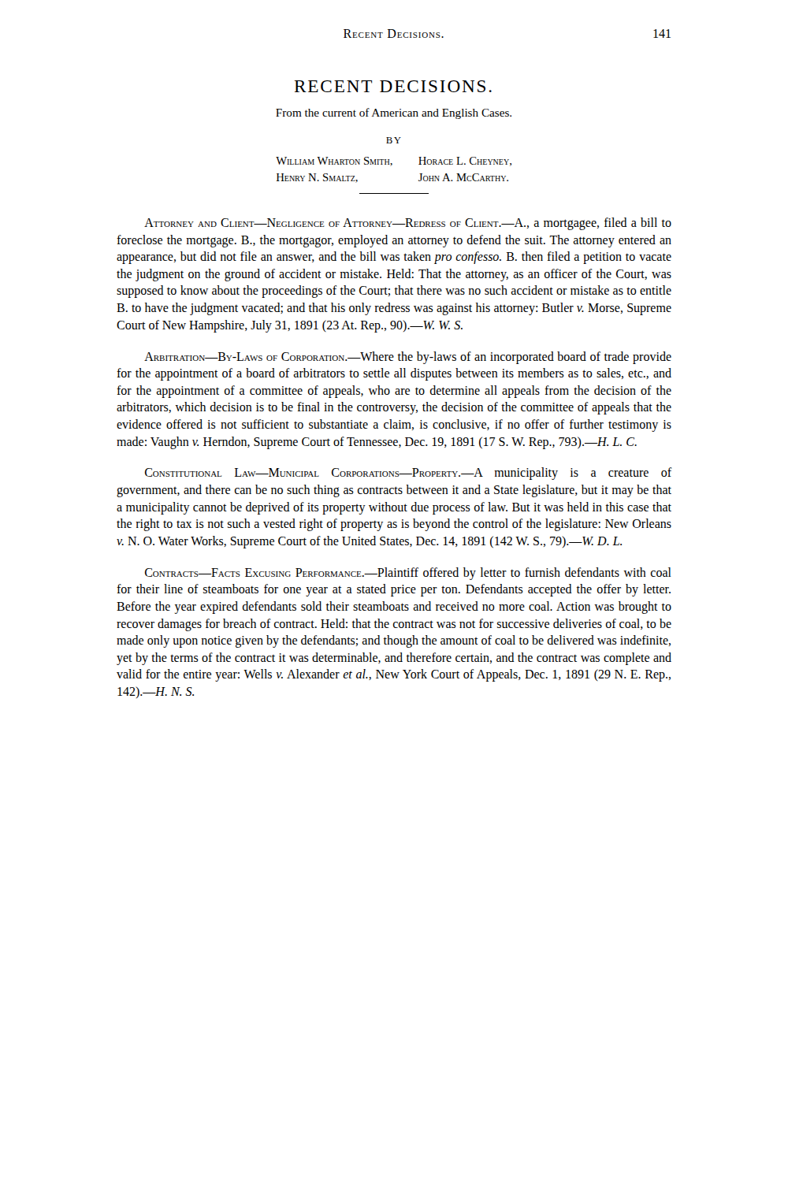Recent Decisions. 141
RECENT DECISIONS.
From the current of American and English Cases.
BY
| William Wharton Smith, | Horace L. Cheyney, |
| Henry N. Smaltz, | John A. McCarthy. |
Attorney and Client—Negligence of Attorney—Redress of Client.—A., a mortgagee, filed a bill to foreclose the mortgage. B., the mortgagor, employed an attorney to defend the suit. The attorney entered an appearance, but did not file an answer, and the bill was taken pro confesso. B. then filed a petition to vacate the judgment on the ground of accident or mistake. Held: That the attorney, as an officer of the Court, was supposed to know about the proceedings of the Court; that there was no such accident or mistake as to entitle B. to have the judgment vacated; and that his only redress was against his attorney: Butler v. Morse, Supreme Court of New Hampshire, July 31, 1891 (23 At. Rep., 90).—W. W. S.
Arbitration—By-Laws of Corporation.—Where the by-laws of an incorporated board of trade provide for the appointment of a board of arbitrators to settle all disputes between its members as to sales, etc., and for the appointment of a committee of appeals, who are to determine all appeals from the decision of the arbitrators, which decision is to be final in the controversy, the decision of the committee of appeals that the evidence offered is not sufficient to substantiate a claim, is conclusive, if no offer of further testimony is made: Vaughn v. Herndon, Supreme Court of Tennessee, Dec. 19, 1891 (17 S. W. Rep., 793).—H. L. C.
Constitutional Law—Municipal Corporations—Property.—A municipality is a creature of government, and there can be no such thing as contracts between it and a State legislature, but it may be that a municipality cannot be deprived of its property without due process of law. But it was held in this case that the right to tax is not such a vested right of property as is beyond the control of the legislature: New Orleans v. N. O. Water Works, Supreme Court of the United States, Dec. 14, 1891 (142 W. S., 79).—W. D. L.
Contracts—Facts Excusing Performance.—Plaintiff offered by letter to furnish defendants with coal for their line of steamboats for one year at a stated price per ton. Defendants accepted the offer by letter. Before the year expired defendants sold their steamboats and received no more coal. Action was brought to recover damages for breach of contract. Held: that the contract was not for successive deliveries of coal, to be made only upon notice given by the defendants; and though the amount of coal to be delivered was indefinite, yet by the terms of the contract it was determinable, and therefore certain, and the contract was complete and valid for the entire year: Wells v. Alexander et al., New York Court of Appeals, Dec. 1, 1891 (29 N. E. Rep., 142).—H. N. S.